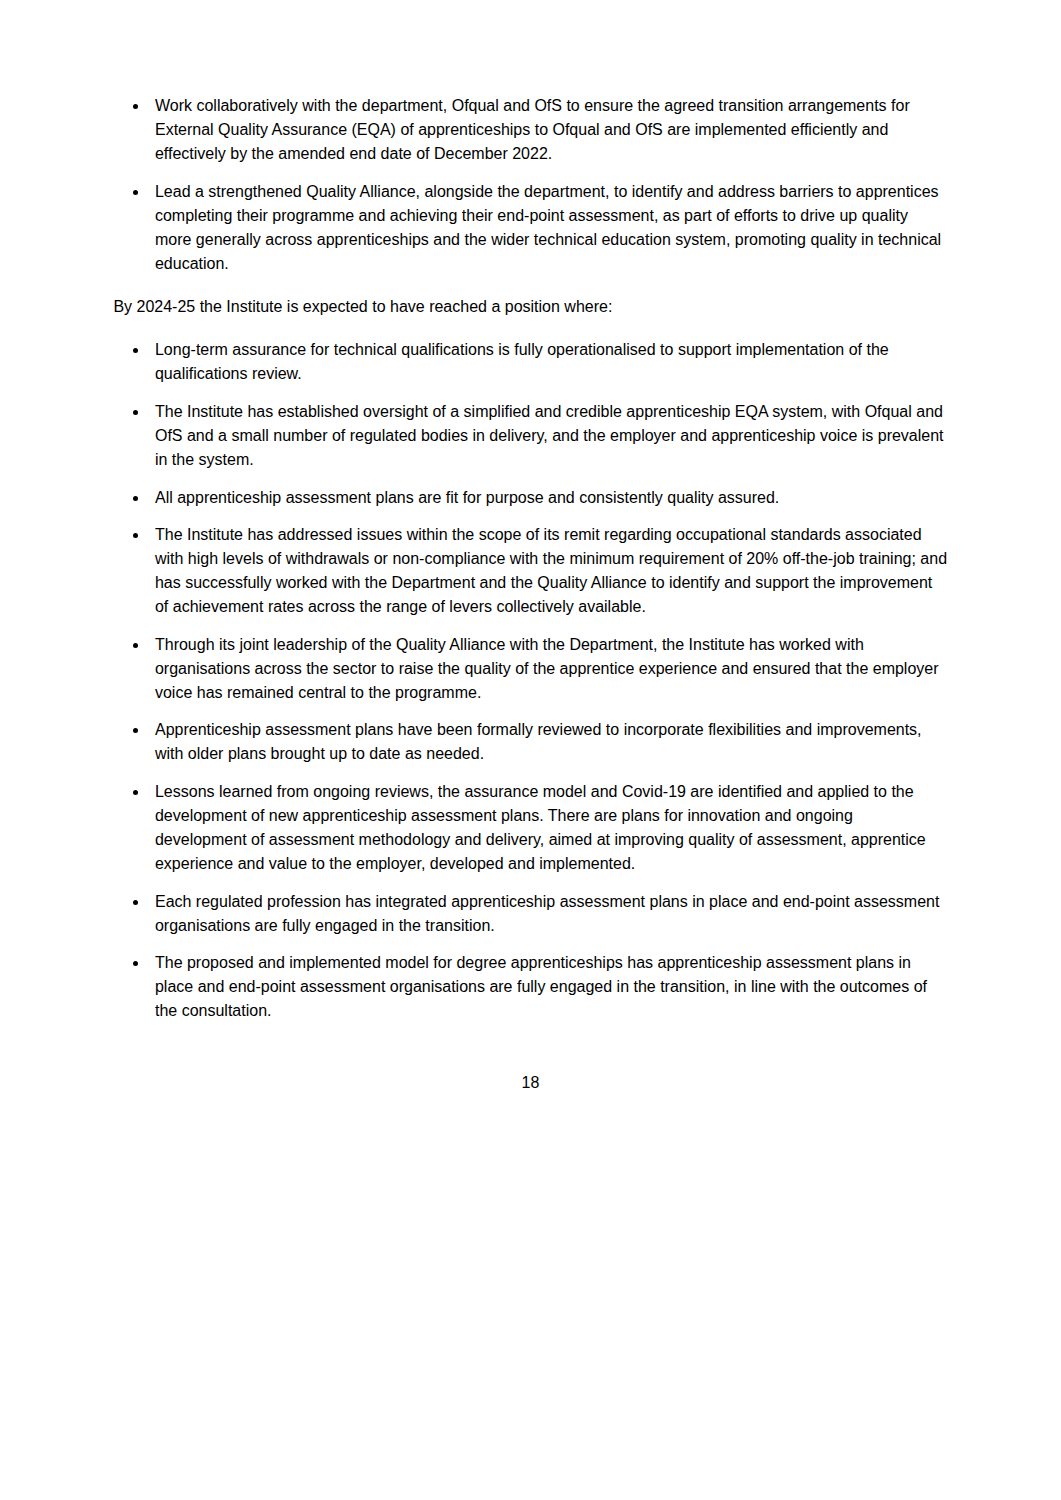Work collaboratively with the department, Ofqual and OfS to ensure the agreed transition arrangements for External Quality Assurance (EQA) of apprenticeships to Ofqual and OfS are implemented efficiently and effectively by the amended end date of December 2022.
Lead a strengthened Quality Alliance, alongside the department, to identify and address barriers to apprentices completing their programme and achieving their end-point assessment, as part of efforts to drive up quality more generally across apprenticeships and the wider technical education system, promoting quality in technical education.
By 2024-25 the Institute is expected to have reached a position where:
Long-term assurance for technical qualifications is fully operationalised to support implementation of the qualifications review.
The Institute has established oversight of a simplified and credible apprenticeship EQA system, with Ofqual and OfS and a small number of regulated bodies in delivery, and the employer and apprenticeship voice is prevalent in the system.
All apprenticeship assessment plans are fit for purpose and consistently quality assured.
The Institute has addressed issues within the scope of its remit regarding occupational standards associated with high levels of withdrawals or non-compliance with the minimum requirement of 20% off-the-job training; and has successfully worked with the Department and the Quality Alliance to identify and support the improvement of achievement rates across the range of levers collectively available.
Through its joint leadership of the Quality Alliance with the Department, the Institute has worked with organisations across the sector to raise the quality of the apprentice experience and ensured that the employer voice has remained central to the programme.
Apprenticeship assessment plans have been formally reviewed to incorporate flexibilities and improvements, with older plans brought up to date as needed.
Lessons learned from ongoing reviews, the assurance model and Covid-19 are identified and applied to the development of new apprenticeship assessment plans. There are plans for innovation and ongoing development of assessment methodology and delivery, aimed at improving quality of assessment, apprentice experience and value to the employer, developed and implemented.
Each regulated profession has integrated apprenticeship assessment plans in place and end-point assessment organisations are fully engaged in the transition.
The proposed and implemented model for degree apprenticeships has apprenticeship assessment plans in place and end-point assessment organisations are fully engaged in the transition, in line with the outcomes of the consultation.
18